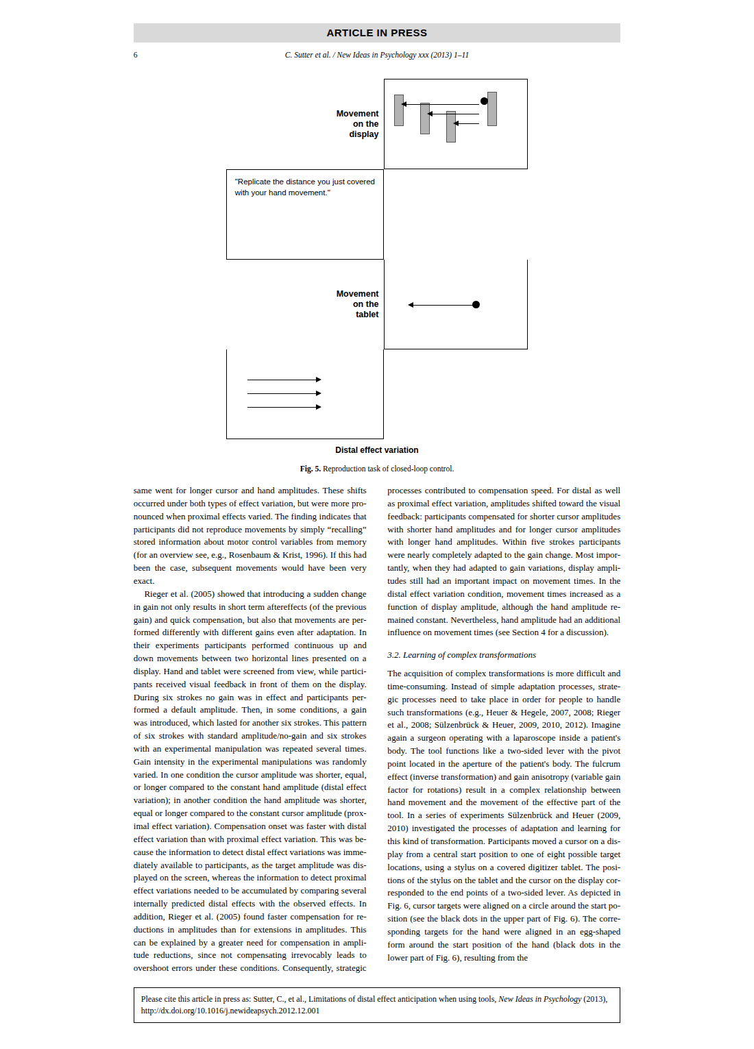ARTICLE IN PRESS
6
C. Sutter et al. / New Ideas in Psychology xxx (2013) 1–11
Movement
on the
display
"Replicate the distance you just covered with your hand movement."
Movement
on the
tablet
Distal effect variation
Fig. 5. Reproduction task of closed-loop control.
same went for longer cursor and hand amplitudes. These shifts occurred under both types of effect variation, but were more pronounced when proximal effects varied. The finding indicates that participants did not reproduce movements by simply “recalling” stored information about motor control variables from memory (for an overview see, e.g., Rosenbaum & Krist, 1996). If this had been the case, subsequent movements would have been very exact.
Rieger et al. (2005) showed that introducing a sudden change in gain not only results in short term aftereffects (of the previous gain) and quick compensation, but also that movements are performed differently with different gains even after adaptation. In their experiments participants performed continuous up and down movements between two horizontal lines presented on a display. Hand and tablet were screened from view, while participants received visual feedback in front of them on the display. During six strokes no gain was in effect and participants performed a default amplitude. Then, in some conditions, a gain was introduced, which lasted for another six strokes. This pattern of six strokes with standard amplitude/no-gain and six strokes with an experimental manipulation was repeated several times. Gain intensity in the experimental manipulations was randomly varied. In one condition the cursor amplitude was shorter, equal, or longer compared to the constant hand amplitude (distal effect variation); in another condition the hand amplitude was shorter, equal or longer compared to the constant cursor amplitude (proximal effect variation). Compensation onset was faster with distal effect variation than with proximal effect variation. This was because the information to detect distal effect variations was immediately available to participants, as the target amplitude was displayed on the screen, whereas the information to detect proximal effect variations needed to be accumulated by comparing several internally predicted distal effects with the observed effects. In addition, Rieger et al. (2005) found faster compensation for reductions in amplitudes than for extensions in amplitudes. This can be explained by a greater need for compensation in amplitude reductions, since not compensating irrevocably leads to overshoot errors under these conditions. Consequently, strategic processes contributed to compensation speed. For distal as well as proximal effect variation, amplitudes shifted toward the visual feedback: participants compensated for shorter cursor amplitudes with shorter hand amplitudes and for longer cursor amplitudes with longer hand amplitudes. Within five strokes participants were nearly completely adapted to the gain change. Most importantly, when they had adapted to gain variations, display amplitudes still had an important impact on movement times. In the distal effect variation condition, movement times increased as a function of display amplitude, although the hand amplitude remained constant. Nevertheless, hand amplitude had an additional influence on movement times (see Section 4 for a discussion).
3.2. Learning of complex transformations
The acquisition of complex transformations is more difficult and time-consuming. Instead of simple adaptation processes, strategic processes need to take place in order for people to handle such transformations (e.g., Heuer & Hegele, 2007, 2008; Rieger et al., 2008; Sülzenbrück & Heuer, 2009, 2010, 2012). Imagine again a surgeon operating with a laparoscope inside a patient's body. The tool functions like a two-sided lever with the pivot point located in the aperture of the patient's body. The fulcrum effect (inverse transformation) and gain anisotropy (variable gain factor for rotations) result in a complex relationship between hand movement and the movement of the effective part of the tool. In a series of experiments Sülzenbrück and Heuer (2009, 2010) investigated the processes of adaptation and learning for this kind of transformation. Participants moved a cursor on a display from a central start position to one of eight possible target locations, using a stylus on a covered digitizer tablet. The positions of the stylus on the tablet and the cursor on the display corresponded to the end points of a two-sided lever. As depicted in Fig. 6, cursor targets were aligned on a circle around the start position (see the black dots in the upper part of Fig. 6). The corresponding targets for the hand were aligned in an egg-shaped form around the start position of the hand (black dots in the lower part of Fig. 6), resulting from the
Please cite this article in press as: Sutter, C., et al., Limitations of distal effect anticipation when using tools, New Ideas in Psychology (2013), http://dx.doi.org/10.1016/j.newideapsych.2012.12.001